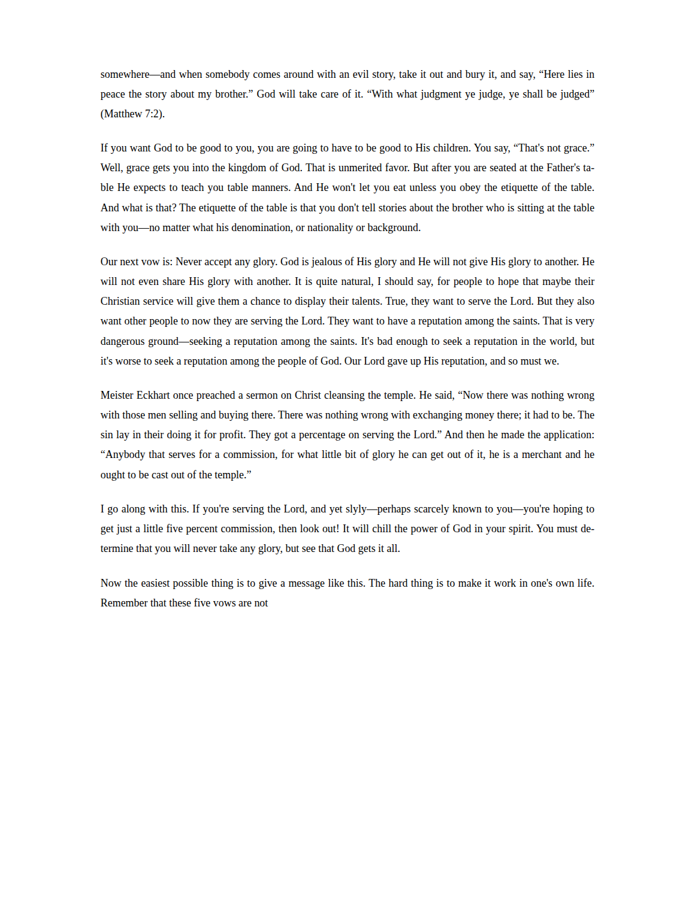somewhere—and when somebody comes around with an evil story, take it out and bury it, and say, “Here lies in peace the story about my brother.” God will take care of it. “With what judgment ye judge, ye shall be judged” (Matthew 7:2).
If you want God to be good to you, you are going to have to be good to His children. You say, “That's not grace.” Well, grace gets you into the kingdom of God. That is unmerited favor. But after you are seated at the Father's table He expects to teach you table manners. And He won't let you eat unless you obey the etiquette of the table. And what is that? The etiquette of the table is that you don't tell stories about the brother who is sitting at the table with you—no matter what his denomination, or nationality or background.
Our next vow is: Never accept any glory. God is jealous of His glory and He will not give His glory to another. He will not even share His glory with another. It is quite natural, I should say, for people to hope that maybe their Christian service will give them a chance to display their talents. True, they want to serve the Lord. But they also want other people to now they are serving the Lord. They want to have a reputation among the saints. That is very dangerous ground—seeking a reputation among the saints. It's bad enough to seek a reputation in the world, but it's worse to seek a reputation among the people of God. Our Lord gave up His reputation, and so must we.
Meister Eckhart once preached a sermon on Christ cleansing the temple. He said, “Now there was nothing wrong with those men selling and buying there. There was nothing wrong with exchanging money there; it had to be. The sin lay in their doing it for profit. They got a percentage on serving the Lord.” And then he made the application: “Anybody that serves for a commission, for what little bit of glory he can get out of it, he is a merchant and he ought to be cast out of the temple.”
I go along with this. If you're serving the Lord, and yet slyly—perhaps scarcely known to you—you're hoping to get just a little five percent commission, then look out! It will chill the power of God in your spirit. You must determine that you will never take any glory, but see that God gets it all.
Now the easiest possible thing is to give a message like this. The hard thing is to make it work in one's own life. Remember that these five vows are not